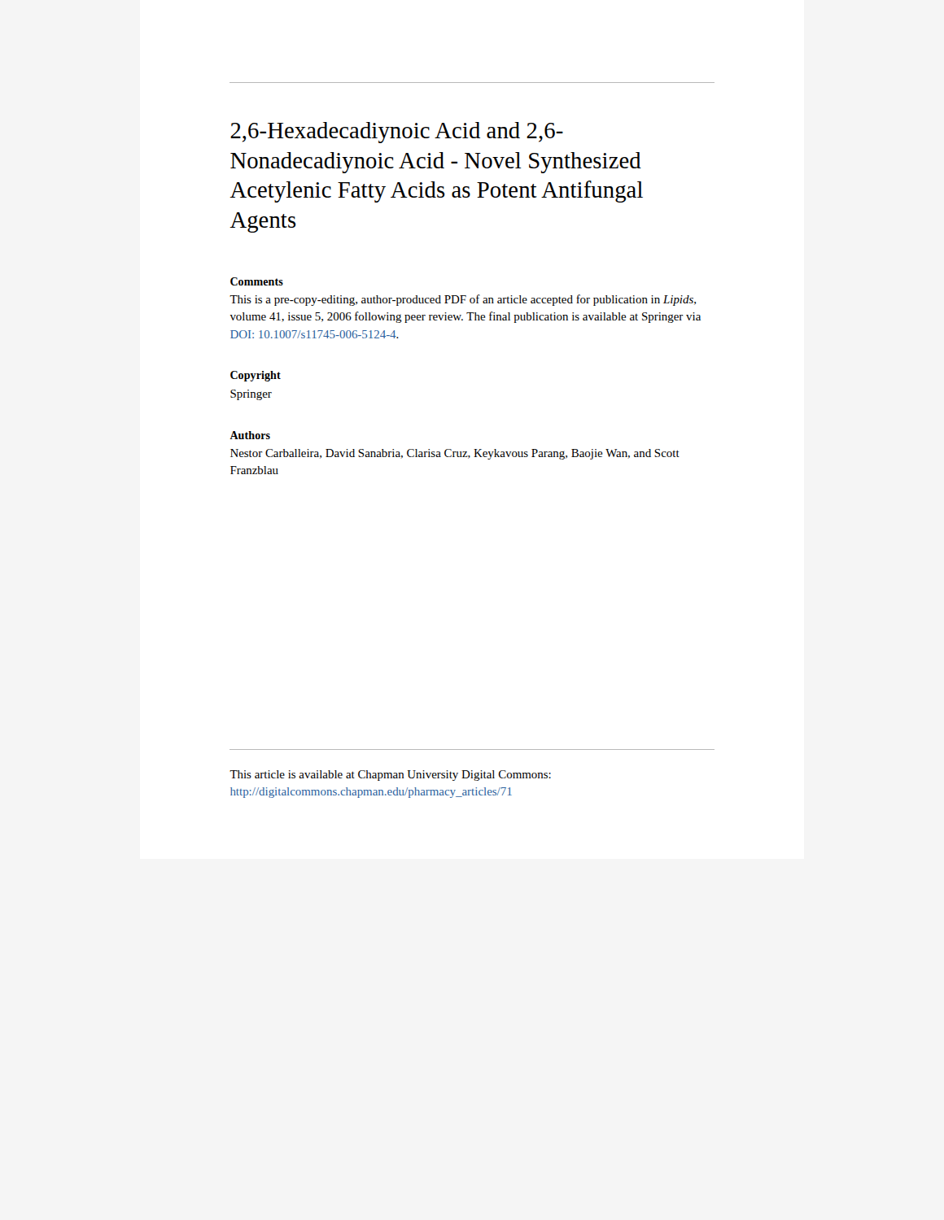2,6-Hexadecadiynoic Acid and 2,6-Nonadecadiynoic Acid - Novel Synthesized Acetylenic Fatty Acids as Potent Antifungal Agents
Comments
This is a pre-copy-editing, author-produced PDF of an article accepted for publication in Lipids, volume 41, issue 5, 2006 following peer review. The final publication is available at Springer via DOI: 10.1007/s11745-006-5124-4.
Copyright
Springer
Authors
Nestor Carballeira, David Sanabria, Clarisa Cruz, Keykavous Parang, Baojie Wan, and Scott Franzblau
This article is available at Chapman University Digital Commons: http://digitalcommons.chapman.edu/pharmacy_articles/71